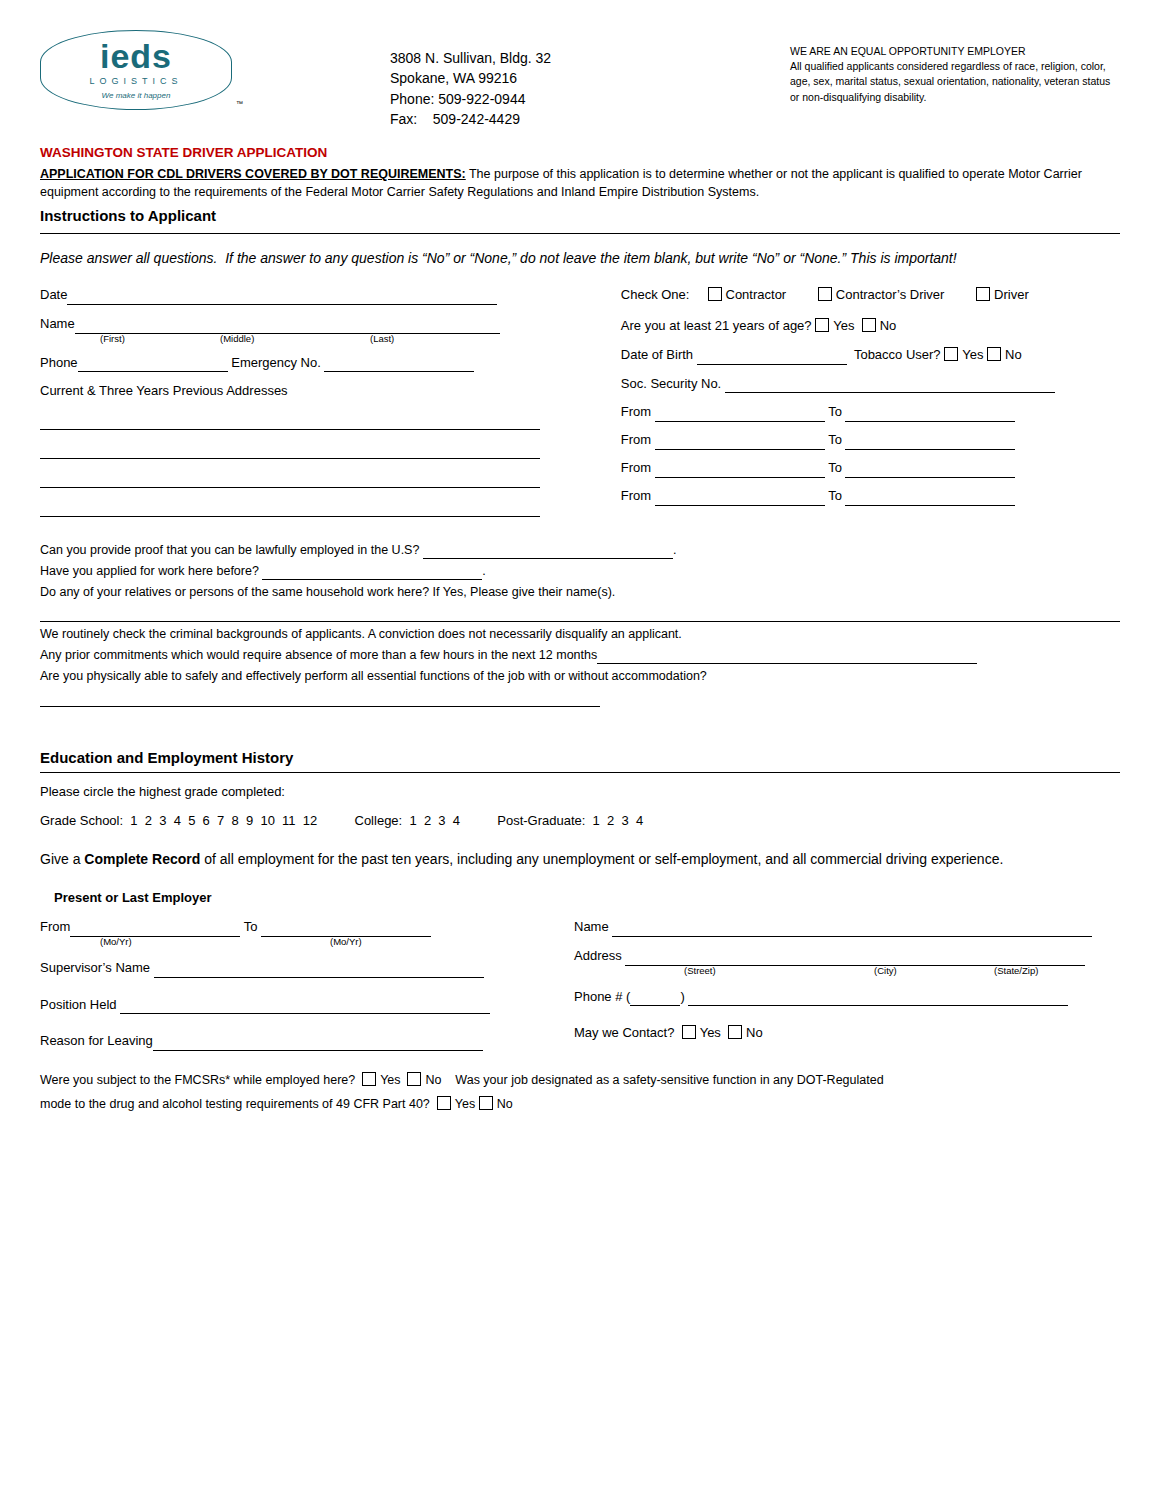ieds
LOGISTICS
We make it happen
™
3808 N. Sullivan, Bldg. 32
Spokane, WA 99216
Phone: 509-922-0944
Fax: 509-242-4429
WE ARE AN EQUAL OPPORTUNITY EMPLOYER
All qualified applicants considered regardless of race, religion, color, age, sex, marital status, sexual orientation, nationality, veteran status or non-disqualifying disability.
WASHINGTON STATE DRIVER APPLICATION
APPLICATION FOR CDL DRIVERS COVERED BY DOT REQUIREMENTS: The purpose of this application is to determine whether or not the applicant is qualified to operate Motor Carrier equipment according to the requirements of the Federal Motor Carrier Safety Regulations and Inland Empire Distribution Systems.
Instructions to Applicant
Please answer all questions. If the answer to any question is “No” or “None,” do not leave the item blank, but write “No” or “None.” This is important!
Date
Name
(First) (Middle) (Last)
Phone Emergency No.
Current & Three Years Previous Addresses
Check One: Contractor Contractor’s Driver Driver
Are you at least 21 years of age? Yes No
Date of Birth Tobacco User? Yes No
Soc. Security No.
From To
From To
From To
From To
Can you provide proof that you can be lawfully employed in the U.S? .
Have you applied for work here before? .
Do any of your relatives or persons of the same household work here? If Yes, Please give their name(s).
We routinely check the criminal backgrounds of applicants. A conviction does not necessarily disqualify an applicant.
Any prior commitments which would require absence of more than a few hours in the next 12 months
Are you physically able to safely and effectively perform all essential functions of the job with or without accommodation?
Education and Employment History
Please circle the highest grade completed:
Grade School: 1 2 3 4 5 6 7 8 9 10 11 12 College: 1 2 3 4 Post-Graduate: 1 2 3 4
Give a Complete Record of all employment for the past ten years, including any unemployment or self-employment, and all commercial driving experience.
Present or Last Employer
From To
(Mo/Yr) (Mo/Yr)
Supervisor’s Name
Position Held
Reason for Leaving
Name
Address
(Street) (City) (State/Zip)
Phone # ( )
May we Contact? Yes No
Were you subject to the FMCSRs* while employed here? Yes No Was your job designated as a safety-sensitive function in any DOT-Regulated
mode to the drug and alcohol testing requirements of 49 CFR Part 40? Yes No